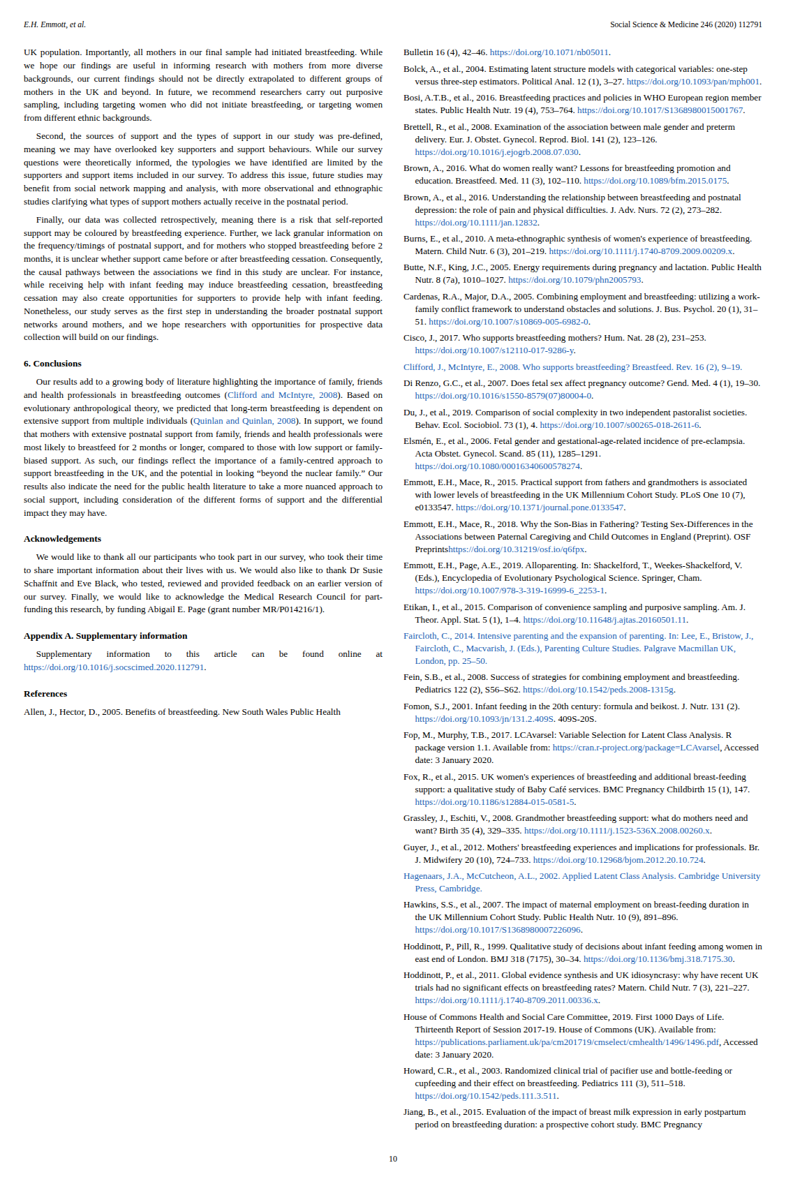E.H. Emmott, et al.
Social Science & Medicine 246 (2020) 112791
UK population. Importantly, all mothers in our final sample had initiated breastfeeding. While we hope our findings are useful in informing research with mothers from more diverse backgrounds, our current findings should not be directly extrapolated to different groups of mothers in the UK and beyond. In future, we recommend researchers carry out purposive sampling, including targeting women who did not initiate breastfeeding, or targeting women from different ethnic backgrounds.
Second, the sources of support and the types of support in our study was pre-defined, meaning we may have overlooked key supporters and support behaviours. While our survey questions were theoretically informed, the typologies we have identified are limited by the supporters and support items included in our survey. To address this issue, future studies may benefit from social network mapping and analysis, with more observational and ethnographic studies clarifying what types of support mothers actually receive in the postnatal period.
Finally, our data was collected retrospectively, meaning there is a risk that self-reported support may be coloured by breastfeeding experience. Further, we lack granular information on the frequency/timings of postnatal support, and for mothers who stopped breastfeeding before 2 months, it is unclear whether support came before or after breastfeeding cessation. Consequently, the causal pathways between the associations we find in this study are unclear. For instance, while receiving help with infant feeding may induce breastfeeding cessation, breastfeeding cessation may also create opportunities for supporters to provide help with infant feeding. Nonetheless, our study serves as the first step in understanding the broader postnatal support networks around mothers, and we hope researchers with opportunities for prospective data collection will build on our findings.
6. Conclusions
Our results add to a growing body of literature highlighting the importance of family, friends and health professionals in breastfeeding outcomes (Clifford and McIntyre, 2008). Based on evolutionary anthropological theory, we predicted that long-term breastfeeding is dependent on extensive support from multiple individuals (Quinlan and Quinlan, 2008). In support, we found that mothers with extensive postnatal support from family, friends and health professionals were most likely to breastfeed for 2 months or longer, compared to those with low support or family-biased support. As such, our findings reflect the importance of a family-centred approach to support breastfeeding in the UK, and the potential in looking “beyond the nuclear family.” Our results also indicate the need for the public health literature to take a more nuanced approach to social support, including consideration of the different forms of support and the differential impact they may have.
Acknowledgements
We would like to thank all our participants who took part in our survey, who took their time to share important information about their lives with us. We would also like to thank Dr Susie Schaffnit and Eve Black, who tested, reviewed and provided feedback on an earlier version of our survey. Finally, we would like to acknowledge the Medical Research Council for part-funding this research, by funding Abigail E. Page (grant number MR/P014216/1).
Appendix A. Supplementary information
Supplementary information to this article can be found online at https://doi.org/10.1016/j.socscimed.2020.112791.
References
Allen, J., Hector, D., 2005. Benefits of breastfeeding. New South Wales Public Health
Bulletin 16 (4), 42–46. https://doi.org/10.1071/nb05011.
Bolck, A., et al., 2004. Estimating latent structure models with categorical variables: one-step versus three-step estimators. Political Anal. 12 (1), 3–27. https://doi.org/10.1093/pan/mph001.
Bosi, A.T.B., et al., 2016. Breastfeeding practices and policies in WHO European region member states. Public Health Nutr. 19 (4), 753–764. https://doi.org/10.1017/S1368980015001767.
Brettell, R., et al., 2008. Examination of the association between male gender and preterm delivery. Eur. J. Obstet. Gynecol. Reprod. Biol. 141 (2), 123–126. https://doi.org/10.1016/j.ejogrb.2008.07.030.
Brown, A., 2016. What do women really want? Lessons for breastfeeding promotion and education. Breastfeed. Med. 11 (3), 102–110. https://doi.org/10.1089/bfm.2015.0175.
Brown, A., et al., 2016. Understanding the relationship between breastfeeding and postnatal depression: the role of pain and physical difficulties. J. Adv. Nurs. 72 (2), 273–282. https://doi.org/10.1111/jan.12832.
Burns, E., et al., 2010. A meta-ethnographic synthesis of women's experience of breastfeeding. Matern. Child Nutr. 6 (3), 201–219. https://doi.org/10.1111/j.1740-8709.2009.00209.x.
Butte, N.F., King, J.C., 2005. Energy requirements during pregnancy and lactation. Public Health Nutr. 8 (7a), 1010–1027. https://doi.org/10.1079/phn2005793.
Cardenas, R.A., Major, D.A., 2005. Combining employment and breastfeeding: utilizing a work-family conflict framework to understand obstacles and solutions. J. Bus. Psychol. 20 (1), 31–51. https://doi.org/10.1007/s10869-005-6982-0.
Cisco, J., 2017. Who supports breastfeeding mothers? Hum. Nat. 28 (2), 231–253. https://doi.org/10.1007/s12110-017-9286-y.
Clifford, J., McIntyre, E., 2008. Who supports breastfeeding? Breastfeed. Rev. 16 (2), 9–19.
Di Renzo, G.C., et al., 2007. Does fetal sex affect pregnancy outcome? Gend. Med. 4 (1), 19–30. https://doi.org/10.1016/s1550-8579(07)80004-0.
Du, J., et al., 2019. Comparison of social complexity in two independent pastoralist societies. Behav. Ecol. Sociobiol. 73 (1), 4. https://doi.org/10.1007/s00265-018-2611-6.
Elsmén, E., et al., 2006. Fetal gender and gestational-age-related incidence of pre-eclampsia. Acta Obstet. Gynecol. Scand. 85 (11), 1285–1291. https://doi.org/10.1080/00016340600578274.
Emmott, E.H., Mace, R., 2015. Practical support from fathers and grandmothers is associated with lower levels of breastfeeding in the UK Millennium Cohort Study. PLoS One 10 (7), e0133547. https://doi.org/10.1371/journal.pone.0133547.
Emmott, E.H., Mace, R., 2018. Why the Son-Bias in Fathering? Testing Sex-Differences in the Associations between Paternal Caregiving and Child Outcomes in England (Preprint). OSF Preprintshttps://doi.org/10.31219/osf.io/q6fpx.
Emmott, E.H., Page, A.E., 2019. Alloparenting. In: Shackelford, T., Weekes-Shackelford, V. (Eds.), Encyclopedia of Evolutionary Psychological Science. Springer, Cham. https://doi.org/10.1007/978-3-319-16999-6_2253-1.
Etikan, I., et al., 2015. Comparison of convenience sampling and purposive sampling. Am. J. Theor. Appl. Stat. 5 (1), 1–4. https://doi.org/10.11648/j.ajtas.20160501.11.
Faircloth, C., 2014. Intensive parenting and the expansion of parenting. In: Lee, E., Bristow, J., Faircloth, C., Macvarish, J. (Eds.), Parenting Culture Studies. Palgrave Macmillan UK, London, pp. 25–50.
Fein, S.B., et al., 2008. Success of strategies for combining employment and breastfeeding. Pediatrics 122 (2), S56–S62. https://doi.org/10.1542/peds.2008-1315g.
Fomon, S.J., 2001. Infant feeding in the 20th century: formula and beikost. J. Nutr. 131 (2). https://doi.org/10.1093/jn/131.2.409S. 409S-20S.
Fop, M., Murphy, T.B., 2017. LCAvarsel: Variable Selection for Latent Class Analysis. R package version 1.1. Available from: https://cran.r-project.org/package=LCAvarsel, Accessed date: 3 January 2020.
Fox, R., et al., 2015. UK women's experiences of breastfeeding and additional breast-feeding support: a qualitative study of Baby Café services. BMC Pregnancy Childbirth 15 (1), 147. https://doi.org/10.1186/s12884-015-0581-5.
Grassley, J., Eschiti, V., 2008. Grandmother breastfeeding support: what do mothers need and want? Birth 35 (4), 329–335. https://doi.org/10.1111/j.1523-536X.2008.00260.x.
Guyer, J., et al., 2012. Mothers' breastfeeding experiences and implications for professionals. Br. J. Midwifery 20 (10), 724–733. https://doi.org/10.12968/bjom.2012.20.10.724.
Hagenaars, J.A., McCutcheon, A.L., 2002. Applied Latent Class Analysis. Cambridge University Press, Cambridge.
Hawkins, S.S., et al., 2007. The impact of maternal employment on breast-feeding duration in the UK Millennium Cohort Study. Public Health Nutr. 10 (9), 891–896. https://doi.org/10.1017/S1368980007226096.
Hoddinott, P., Pill, R., 1999. Qualitative study of decisions about infant feeding among women in east end of London. BMJ 318 (7175), 30–34. https://doi.org/10.1136/bmj.318.7175.30.
Hoddinott, P., et al., 2011. Global evidence synthesis and UK idiosyncrasy: why have recent UK trials had no significant effects on breastfeeding rates? Matern. Child Nutr. 7 (3), 221–227. https://doi.org/10.1111/j.1740-8709.2011.00336.x.
House of Commons Health and Social Care Committee, 2019. First 1000 Days of Life. Thirteenth Report of Session 2017-19. House of Commons (UK). Available from: https://publications.parliament.uk/pa/cm201719/cmselect/cmhealth/1496/1496.pdf, Accessed date: 3 January 2020.
Howard, C.R., et al., 2003. Randomized clinical trial of pacifier use and bottle-feeding or cupfeeding and their effect on breastfeeding. Pediatrics 111 (3), 511–518. https://doi.org/10.1542/peds.111.3.511.
Jiang, B., et al., 2015. Evaluation of the impact of breast milk expression in early postpartum period on breastfeeding duration: a prospective cohort study. BMC Pregnancy
10